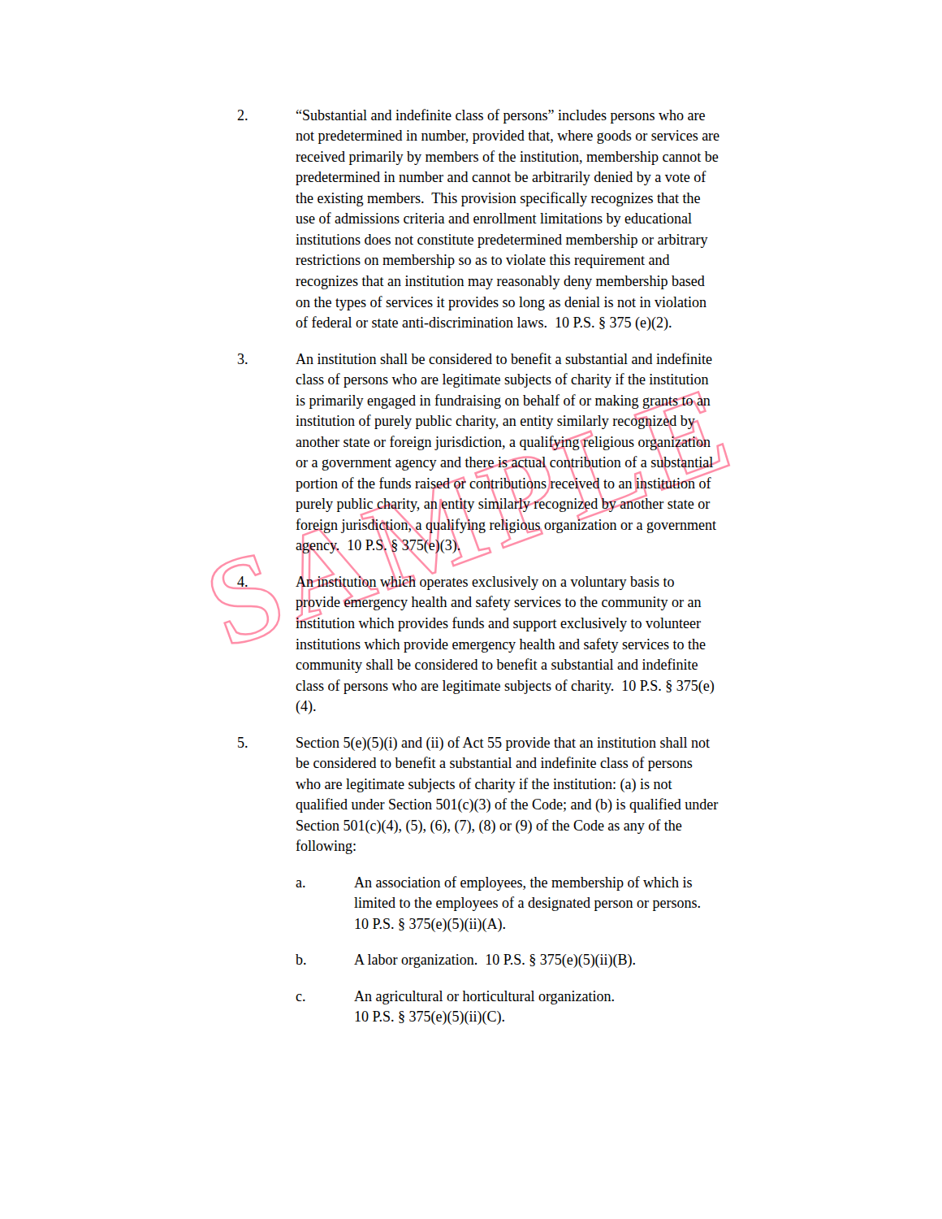SAMPLE
2.
“Substantial and indefinite class of persons” includes persons who are not predetermined in number, provided that, where goods or services are received primarily by members of the institution, membership cannot be predetermined in number and cannot be arbitrarily denied by a vote of the existing members. This provision specifically recognizes that the use of admissions criteria and enrollment limitations by educational institutions does not constitute predetermined membership or arbitrary restrictions on membership so as to violate this requirement and recognizes that an institution may reasonably deny membership based on the types of services it provides so long as denial is not in violation of federal or state anti-discrimination laws. 10 P.S. § 375 (e)(2).
3.
An institution shall be considered to benefit a substantial and indefinite class of persons who are legitimate subjects of charity if the institution is primarily engaged in fundraising on behalf of or making grants to an institution of purely public charity, an entity similarly recognized by another state or foreign jurisdiction, a qualifying religious organization or a government agency and there is actual contribution of a substantial portion of the funds raised or contributions received to an institution of purely public charity, an entity similarly recognized by another state or foreign jurisdiction, a qualifying religious organization or a government agency. 10 P.S. § 375(e)(3).
4.
An institution which operates exclusively on a voluntary basis to provide emergency health and safety services to the community or an institution which provides funds and support exclusively to volunteer institutions which provide emergency health and safety services to the community shall be considered to benefit a substantial and indefinite class of persons who are legitimate subjects of charity. 10 P.S. § 375(e)(4).
5.
Section 5(e)(5)(i) and (ii) of Act 55 provide that an institution shall not be considered to benefit a substantial and indefinite class of persons who are legitimate subjects of charity if the institution: (a) is not qualified under Section 501(c)(3) of the Code; and (b) is qualified under Section 501(c)(4), (5), (6), (7), (8) or (9) of the Code as any of the following:
a.
An association of employees, the membership of which is limited to the employees of a designated person or persons.
10 P.S. § 375(e)(5)(ii)(A).
b.
A labor organization. 10 P.S. § 375(e)(5)(ii)(B).
c.
An agricultural or horticultural organization.
10 P.S. § 375(e)(5)(ii)(C).